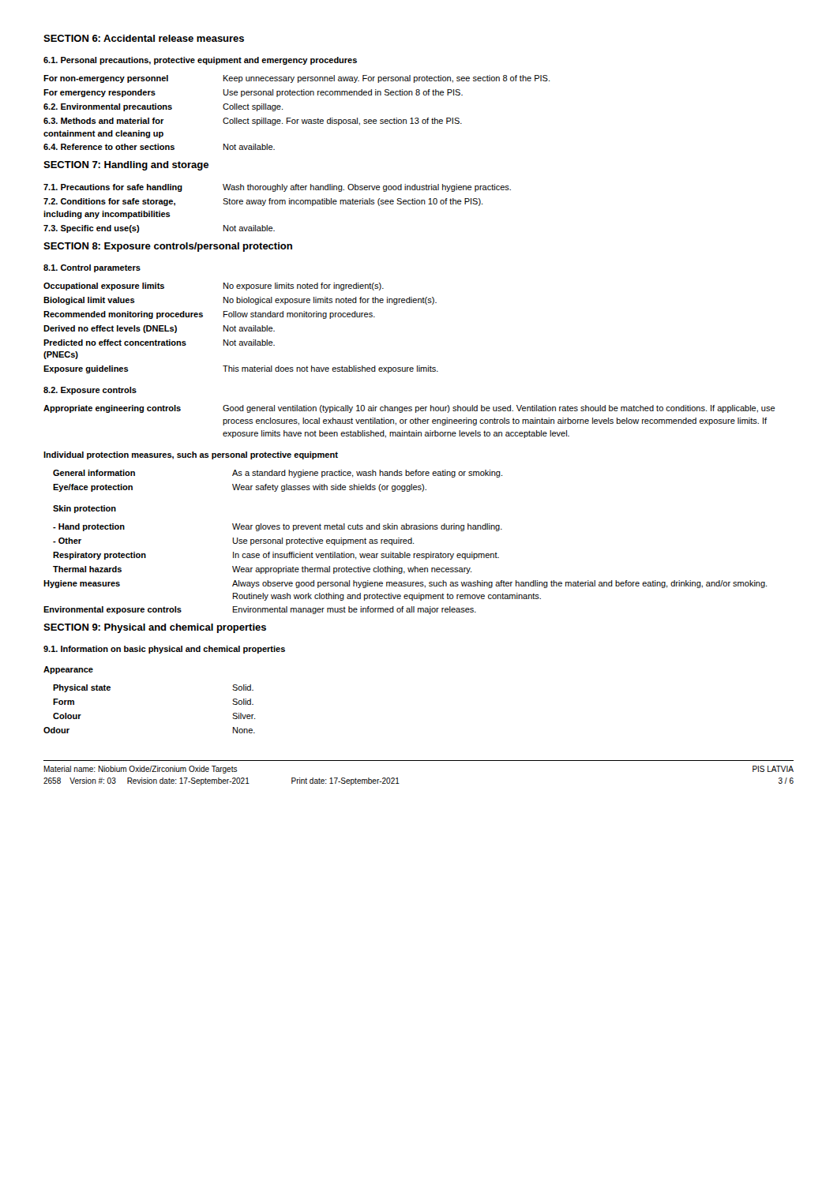SECTION 6: Accidental release measures
6.1. Personal precautions, protective equipment and emergency procedures
| For non-emergency personnel | Keep unnecessary personnel away. For personal protection, see section 8 of the PIS. |
| For emergency responders | Use personal protection recommended in Section 8 of the PIS. |
| 6.2. Environmental precautions | Collect spillage. |
| 6.3. Methods and material for containment and cleaning up | Collect spillage. For waste disposal, see section 13 of the PIS. |
| 6.4. Reference to other sections | Not available. |
SECTION 7: Handling and storage
| 7.1. Precautions for safe handling | Wash thoroughly after handling. Observe good industrial hygiene practices. |
| 7.2. Conditions for safe storage, including any incompatibilities | Store away from incompatible materials (see Section 10 of the PIS). |
| 7.3. Specific end use(s) | Not available. |
SECTION 8: Exposure controls/personal protection
8.1. Control parameters
| Occupational exposure limits | No exposure limits noted for ingredient(s). |
| Biological limit values | No biological exposure limits noted for the ingredient(s). |
| Recommended monitoring procedures | Follow standard monitoring procedures. |
| Derived no effect levels (DNELs) | Not available. |
| Predicted no effect concentrations (PNECs) | Not available. |
| Exposure guidelines | This material does not have established exposure limits. |
8.2. Exposure controls
| Appropriate engineering controls | Good general ventilation (typically 10 air changes per hour) should be used. Ventilation rates should be matched to conditions. If applicable, use process enclosures, local exhaust ventilation, or other engineering controls to maintain airborne levels below recommended exposure limits. If exposure limits have not been established, maintain airborne levels to an acceptable level. |
Individual protection measures, such as personal protective equipment
| General information | As a standard hygiene practice, wash hands before eating or smoking. |
| Eye/face protection | Wear safety glasses with side shields (or goggles). |
Skin protection
| - Hand protection | Wear gloves to prevent metal cuts and skin abrasions during handling. |
| - Other | Use personal protective equipment as required. |
| Respiratory protection | In case of insufficient ventilation, wear suitable respiratory equipment. |
| Thermal hazards | Wear appropriate thermal protective clothing, when necessary. |
| Hygiene measures | Always observe good personal hygiene measures, such as washing after handling the material and before eating, drinking, and/or smoking. Routinely wash work clothing and protective equipment to remove contaminants. |
| Environmental exposure controls | Environmental manager must be informed of all major releases. |
SECTION 9: Physical and chemical properties
9.1. Information on basic physical and chemical properties
Appearance
| Physical state | Solid. |
| Form | Solid. |
| Colour | Silver. |
| Odour | None. |
| Material name: Niobium Oxide/Zirconium Oxide Targets | | PIS LATVIA |
| 2658 Version #: 03 Revision date: 17-September-2021 | Print date: 17-September-2021 | 3 / 6 |